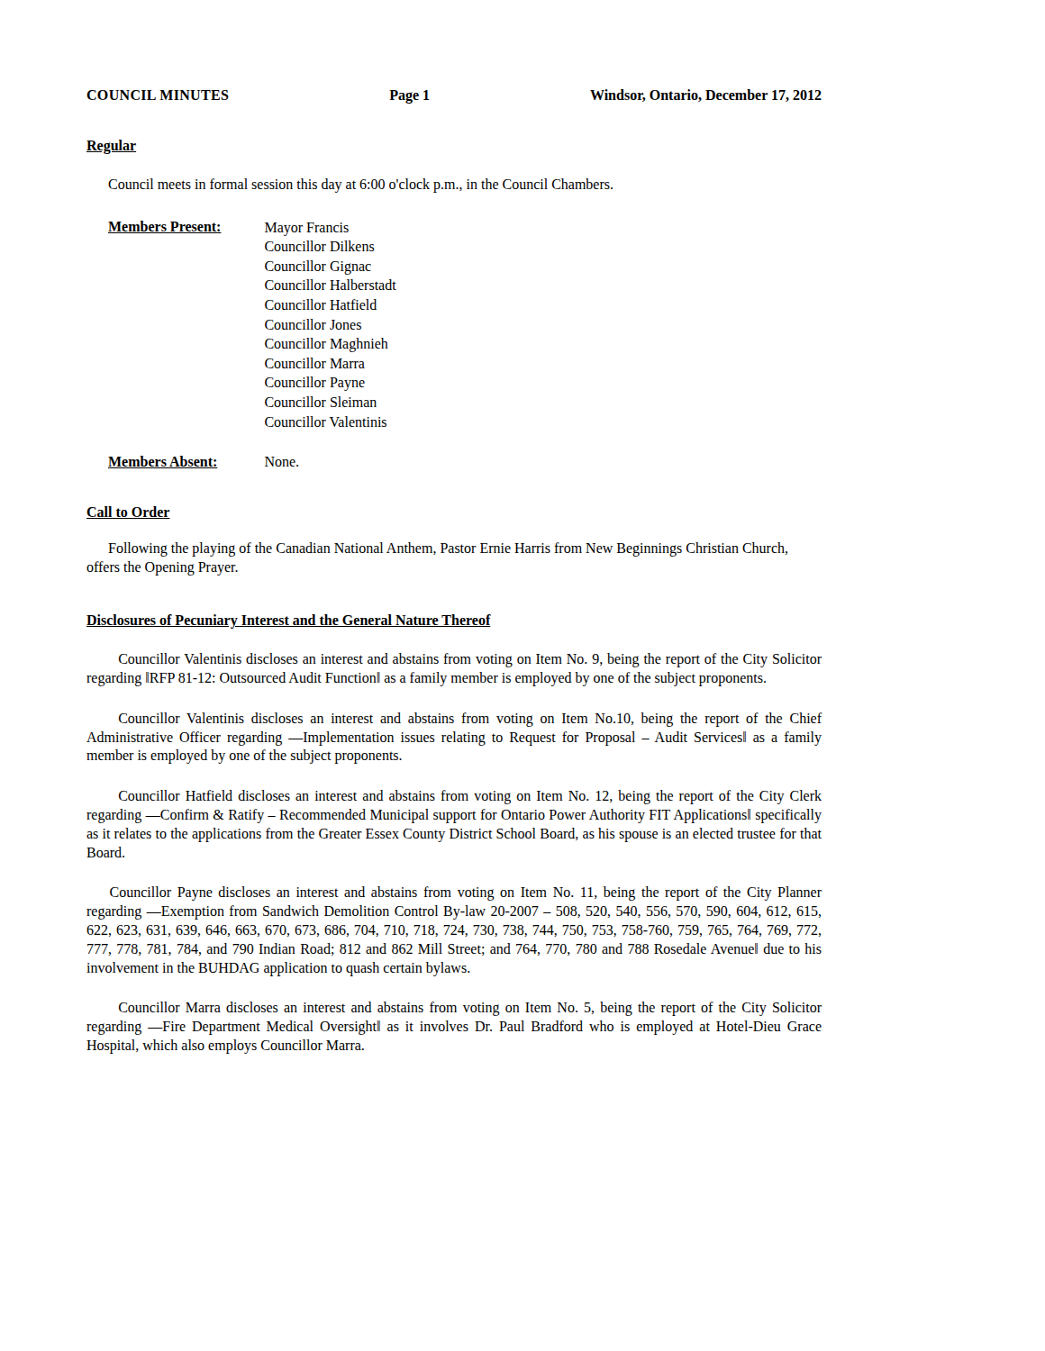COUNCIL MINUTES Page 1 Windsor, Ontario, December 17, 2012
Regular
Council meets in formal session this day at 6:00 o'clock p.m., in the Council Chambers.
| Members Present: | Mayor Francis Councillor Dilkens Councillor Gignac Councillor Halberstadt Councillor Hatfield Councillor Jones Councillor Maghnieh Councillor Marra Councillor Payne Councillor Sleiman Councillor Valentinis |
| Members Absent: | None. |
Call to Order
Following the playing of the Canadian National Anthem, Pastor Ernie Harris from New Beginnings Christian Church, offers the Opening Prayer.
Disclosures of Pecuniary Interest and the General Nature Thereof
Councillor Valentinis discloses an interest and abstains from voting on Item No. 9, being the report of the City Solicitor regarding ‖RFP 81-12: Outsourced Audit Function‖ as a family member is employed by one of the subject proponents.
Councillor Valentinis discloses an interest and abstains from voting on Item No.10, being the report of the Chief Administrative Officer regarding ―Implementation issues relating to Request for Proposal – Audit Services‖ as a family member is employed by one of the subject proponents.
Councillor Hatfield discloses an interest and abstains from voting on Item No. 12, being the report of the City Clerk regarding ―Confirm & Ratify – Recommended Municipal support for Ontario Power Authority FIT Applications‖ specifically as it relates to the applications from the Greater Essex County District School Board, as his spouse is an elected trustee for that Board.
Councillor Payne discloses an interest and abstains from voting on Item No. 11, being the report of the City Planner regarding ―Exemption from Sandwich Demolition Control By-law 20-2007 – 508, 520, 540, 556, 570, 590, 604, 612, 615, 622, 623, 631, 639, 646, 663, 670, 673, 686, 704, 710, 718, 724, 730, 738, 744, 750, 753, 758-760, 759, 765, 764, 769, 772, 777, 778, 781, 784, and 790 Indian Road; 812 and 862 Mill Street; and 764, 770, 780 and 788 Rosedale Avenue‖ due to his involvement in the BUHDAG application to quash certain bylaws.
Councillor Marra discloses an interest and abstains from voting on Item No. 5, being the report of the City Solicitor regarding ―Fire Department Medical Oversight‖ as it involves Dr. Paul Bradford who is employed at Hotel-Dieu Grace Hospital, which also employs Councillor Marra.